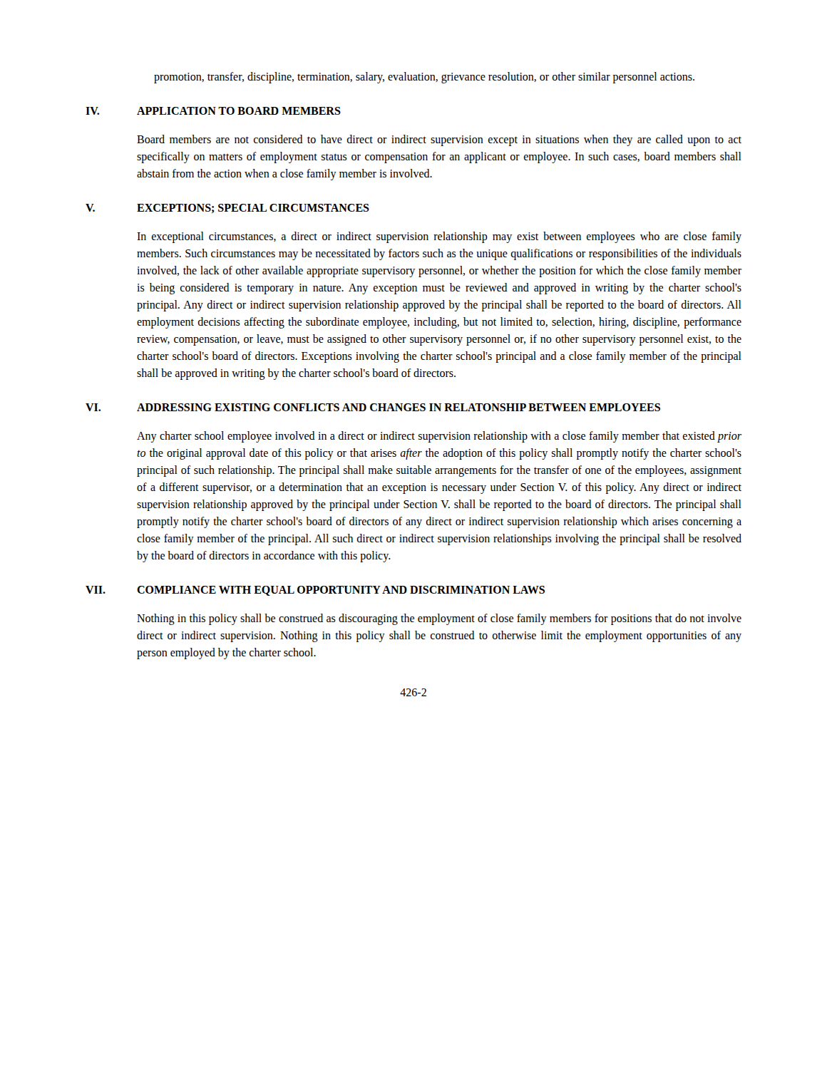promotion, transfer, discipline, termination, salary, evaluation, grievance resolution, or other similar personnel actions.
IV. Application to Board Members
Board members are not considered to have direct or indirect supervision except in situations when they are called upon to act specifically on matters of employment status or compensation for an applicant or employee. In such cases, board members shall abstain from the action when a close family member is involved.
V. Exceptions; Special Circumstances
In exceptional circumstances, a direct or indirect supervision relationship may exist between employees who are close family members. Such circumstances may be necessitated by factors such as the unique qualifications or responsibilities of the individuals involved, the lack of other available appropriate supervisory personnel, or whether the position for which the close family member is being considered is temporary in nature. Any exception must be reviewed and approved in writing by the charter school's principal. Any direct or indirect supervision relationship approved by the principal shall be reported to the board of directors. All employment decisions affecting the subordinate employee, including, but not limited to, selection, hiring, discipline, performance review, compensation, or leave, must be assigned to other supervisory personnel or, if no other supervisory personnel exist, to the charter school's board of directors. Exceptions involving the charter school's principal and a close family member of the principal shall be approved in writing by the charter school's board of directors.
VI. Addressing Existing Conflicts and Changes in Relatonship Between Employees
Any charter school employee involved in a direct or indirect supervision relationship with a close family member that existed prior to the original approval date of this policy or that arises after the adoption of this policy shall promptly notify the charter school's principal of such relationship. The principal shall make suitable arrangements for the transfer of one of the employees, assignment of a different supervisor, or a determination that an exception is necessary under Section V. of this policy. Any direct or indirect supervision relationship approved by the principal under Section V. shall be reported to the board of directors. The principal shall promptly notify the charter school's board of directors of any direct or indirect supervision relationship which arises concerning a close family member of the principal. All such direct or indirect supervision relationships involving the principal shall be resolved by the board of directors in accordance with this policy.
VII. Compliance with Equal Opportunity and Discrimination Laws
Nothing in this policy shall be construed as discouraging the employment of close family members for positions that do not involve direct or indirect supervision. Nothing in this policy shall be construed to otherwise limit the employment opportunities of any person employed by the charter school.
426-2